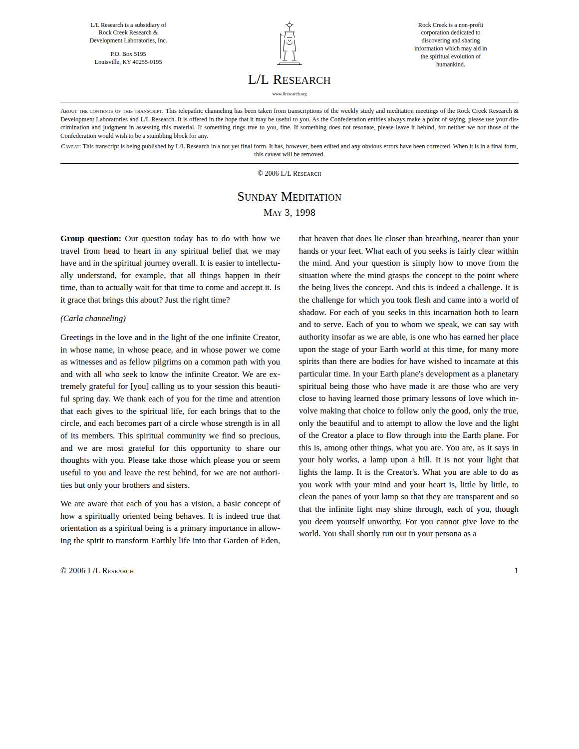L/L Research is a subsidiary of
Rock Creek Research &
Development Laboratories, Inc.
P.O. Box 5195
Louisville, KY 40255-0195
L/L Research
www.llresearch.org
Rock Creek is a non-profit
corporation dedicated to
discovering and sharing
information which may aid in
the spiritual evolution of
humankind.
About the contents of this transcript: This telepathic channeling has been taken from transcriptions of the weekly study and meditation meetings of the Rock Creek Research & Development Laboratories and L/L Research. It is offered in the hope that it may be useful to you. As the Confederation entities always make a point of saying, please use your discrimination and judgment in assessing this material. If something rings true to you, fine. If something does not resonate, please leave it behind, for neither we nor those of the Confederation would wish to be a stumbling block for any.
Caveat: This transcript is being published by L/L Research in a not yet final form. It has, however, been edited and any obvious errors have been corrected. When it is in a final form, this caveat will be removed.
© 2006 L/L Research
Sunday Meditation
May 3, 1998
Group question: Our question today has to do with how we travel from head to heart in any spiritual belief that we may have and in the spiritual journey overall. It is easier to intellectually understand, for example, that all things happen in their time, than to actually wait for that time to come and accept it. Is it grace that brings this about? Just the right time?
(Carla channeling)
Greetings in the love and in the light of the one infinite Creator, in whose name, in whose peace, and in whose power we come as witnesses and as fellow pilgrims on a common path with you and with all who seek to know the infinite Creator. We are extremely grateful for [you] calling us to your session this beautiful spring day. We thank each of you for the time and attention that each gives to the spiritual life, for each brings that to the circle, and each becomes part of a circle whose strength is in all of its members. This spiritual community we find so precious, and we are most grateful for this opportunity to share our thoughts with you. Please take those which please you or seem useful to you and leave the rest behind, for we are not authorities but only your brothers and sisters.
We are aware that each of you has a vision, a basic concept of how a spiritually oriented being behaves. It is indeed true that orientation as a spiritual being is a primary importance in allowing the spirit to transform Earthly life into that Garden of Eden, that heaven that does lie closer than breathing, nearer than your hands or your feet. What each of you seeks is fairly clear within the mind. And your question is simply how to move from the situation where the mind grasps the concept to the point where the being lives the concept. And this is indeed a challenge. It is the challenge for which you took flesh and came into a world of shadow. For each of you seeks in this incarnation both to learn and to serve. Each of you to whom we speak, we can say with authority insofar as we are able, is one who has earned her place upon the stage of your Earth world at this time, for many more spirits than there are bodies for have wished to incarnate at this particular time. In your Earth plane's development as a planetary spiritual being those who have made it are those who are very close to having learned those primary lessons of love which involve making that choice to follow only the good, only the true, only the beautiful and to attempt to allow the love and the light of the Creator a place to flow through into the Earth plane. For this is, among other things, what you are. You are, as it says in your holy works, a lamp upon a hill. It is not your light that lights the lamp. It is the Creator's. What you are able to do as you work with your mind and your heart is, little by little, to clean the panes of your lamp so that they are transparent and so that the infinite light may shine through, each of you, though you deem yourself unworthy. For you cannot give love to the world. You shall shortly run out in your persona as a
© 2006 L/L Research
1